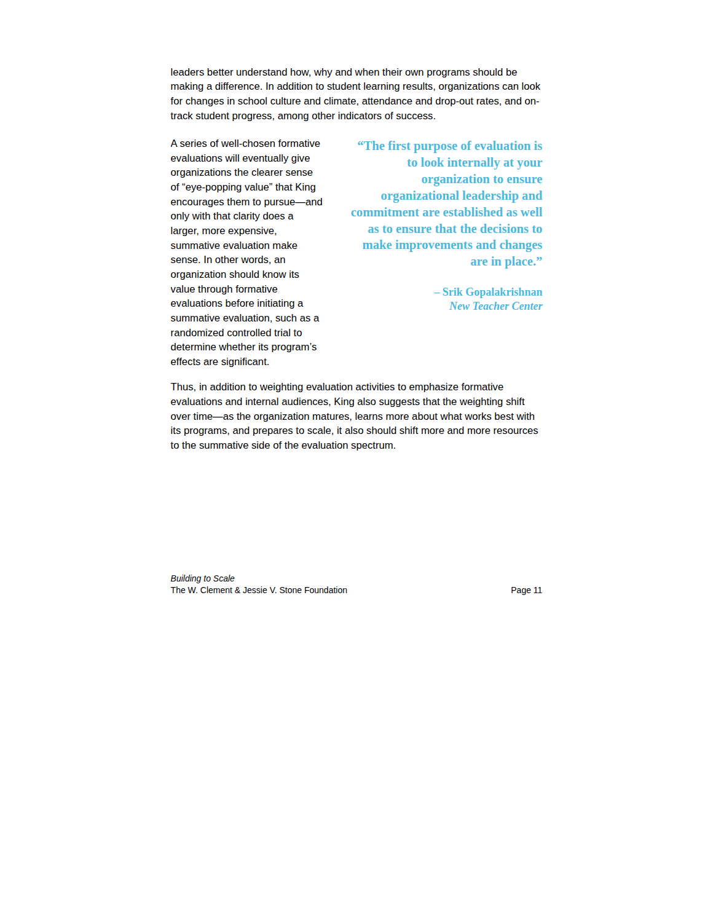leaders better understand how, why and when their own programs should be making a difference. In addition to student learning results, organizations can look for changes in school culture and climate, attendance and drop-out rates, and on-track student progress, among other indicators of success.
“The first purpose of evaluation is to look internally at your organization to ensure organizational leadership and commitment are established as well as to ensure that the decisions to make improvements and changes are in place.”
– Srik Gopalakrishnan
New Teacher Center
A series of well-chosen formative evaluations will eventually give organizations the clearer sense of “eye-popping value” that King encourages them to pursue—and only with that clarity does a larger, more expensive, summative evaluation make sense. In other words, an organization should know its value through formative evaluations before initiating a summative evaluation, such as a randomized controlled trial to determine whether its program’s effects are significant.
Thus, in addition to weighting evaluation activities to emphasize formative evaluations and internal audiences, King also suggests that the weighting shift over time—as the organization matures, learns more about what works best with its programs, and prepares to scale, it also should shift more and more resources to the summative side of the evaluation spectrum.
Building to Scale
The W. Clement & Jessie V. Stone Foundation
Page 11